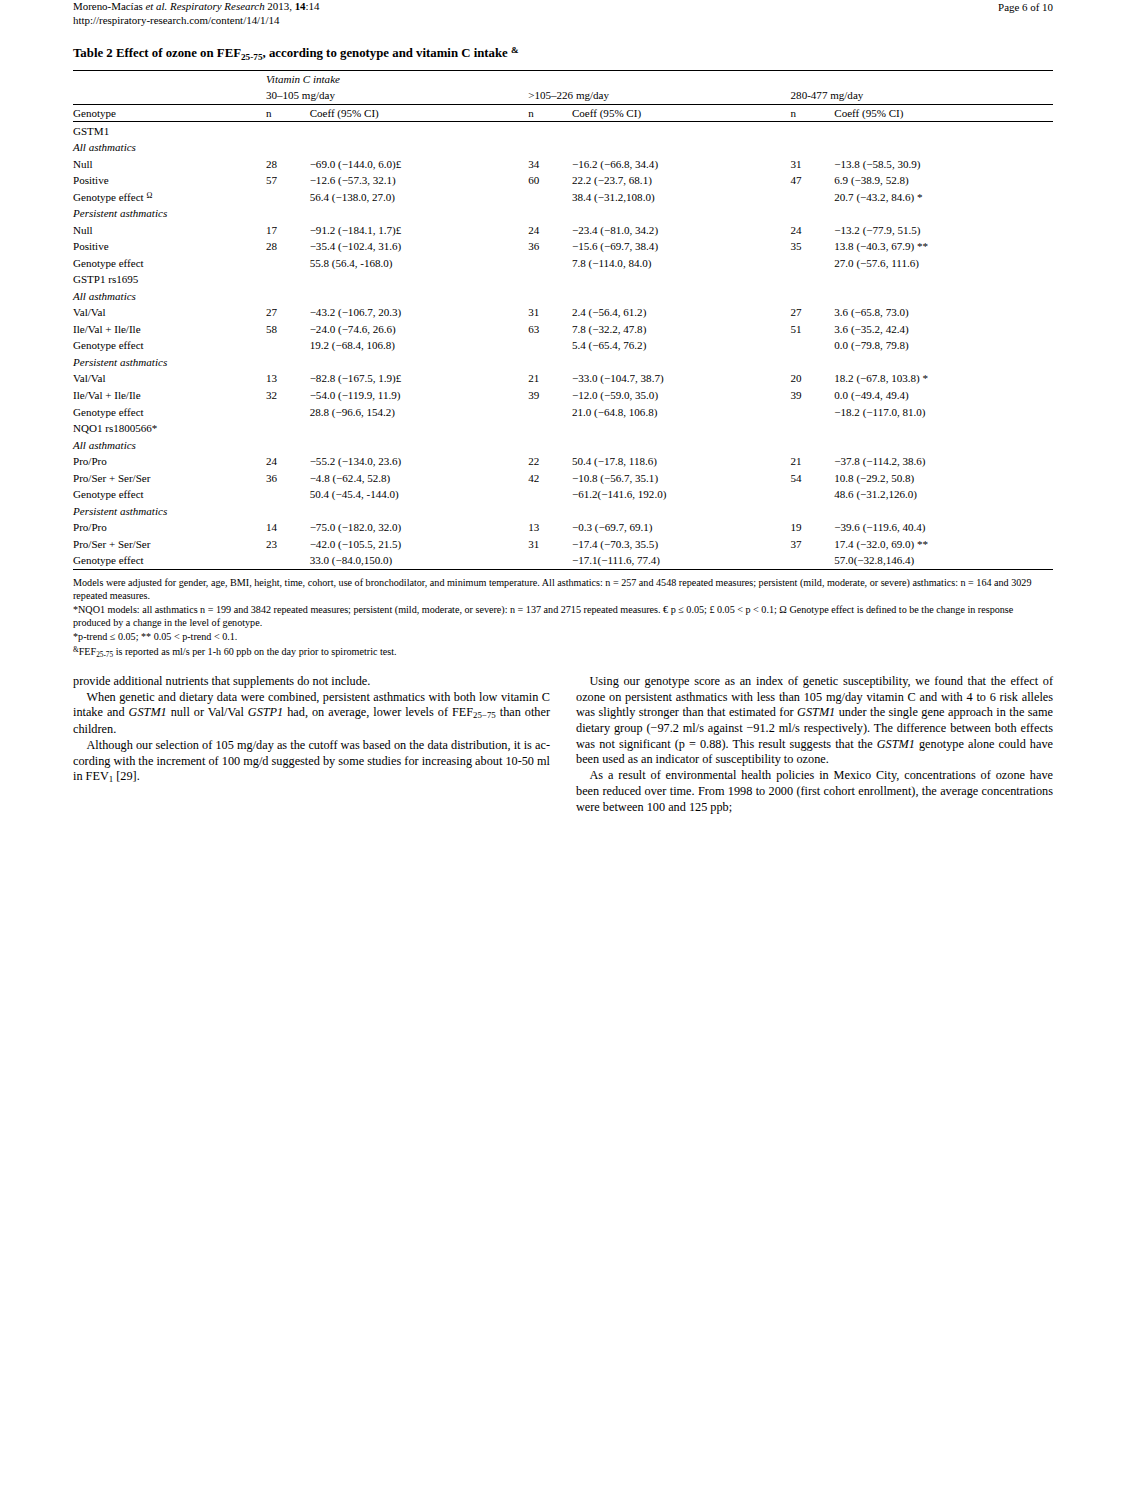Moreno-Macías et al. Respiratory Research 2013, 14:14
http://respiratory-research.com/content/14/1/14
Page 6 of 10
Table 2 Effect of ozone on FEF25-75, according to genotype and vitamin C intake &
| | Vitamin C intake |
| --- | --- |
| | 30–105 mg/day | >105–226 mg/day | 280-477 mg/day |
| Genotype | n | Coeff (95% CI) | n | Coeff (95% CI) | n | Coeff (95% CI) |
| GSTM1 | | | | | | |
| All asthmatics | | | | | | |
| Null | 28 | −69.0 (−144.0, 6.0)£ | 34 | −16.2 (−66.8, 34.4) | 31 | −13.8 (−58.5, 30.9) |
| Positive | 57 | −12.6 (−57.3, 32.1) | 60 | 22.2 (−23.7, 68.1) | 47 | 6.9 (−38.9, 52.8) |
| Genotype effect Ω | | 56.4 (−138.0, 27.0) | | 38.4 (−31.2,108.0) | | 20.7 (−43.2, 84.6) * |
| Persistent asthmatics | | | | | | |
| Null | 17 | −91.2 (−184.1, 1.7)£ | 24 | −23.4 (−81.0, 34.2) | 24 | −13.2 (−77.9, 51.5) |
| Positive | 28 | −35.4 (−102.4, 31.6) | 36 | −15.6 (−69.7, 38.4) | 35 | 13.8 (−40.3, 67.9) ** |
| Genotype effect | | 55.8 (56.4, -168.0) | | 7.8 (−114.0, 84.0) | | 27.0 (−57.6, 111.6) |
| GSTP1 rs1695 | | | | | | |
| All asthmatics | | | | | | |
| Val/Val | 27 | −43.2 (−106.7, 20.3) | 31 | 2.4 (−56.4, 61.2) | 27 | 3.6 (−65.8, 73.0) |
| Ile/Val + Ile/Ile | 58 | −24.0 (−74.6, 26.6) | 63 | 7.8 (−32.2, 47.8) | 51 | 3.6 (−35.2, 42.4) |
| Genotype effect | | 19.2 (−68.4, 106.8) | | 5.4 (−65.4, 76.2) | | 0.0 (−79.8, 79.8) |
| Persistent asthmatics | | | | | | |
| Val/Val | 13 | −82.8 (−167.5, 1.9)£ | 21 | −33.0 (−104.7, 38.7) | 20 | 18.2 (−67.8, 103.8) * |
| Ile/Val + Ile/Ile | 32 | −54.0 (−119.9, 11.9) | 39 | −12.0 (−59.0, 35.0) | 39 | 0.0 (−49.4, 49.4) |
| Genotype effect | | 28.8 (−96.6, 154.2) | | 21.0 (−64.8, 106.8) | | −18.2 (−117.0, 81.0) |
| NQO1 rs1800566* | | | | | | |
| All asthmatics | | | | | | |
| Pro/Pro | 24 | −55.2 (−134.0, 23.6) | 22 | 50.4 (−17.8, 118.6) | 21 | −37.8 (−114.2, 38.6) |
| Pro/Ser + Ser/Ser | 36 | −4.8 (−62.4, 52.8) | 42 | −10.8 (−56.7, 35.1) | 54 | 10.8 (−29.2, 50.8) |
| Genotype effect | | 50.4 (−45.4, -144.0) | | −61.2(−141.6, 192.0) | | 48.6 (−31.2,126.0) |
| Persistent asthmatics | | | | | | |
| Pro/Pro | 14 | −75.0 (−182.0, 32.0) | 13 | −0.3 (−69.7, 69.1) | 19 | −39.6 (−119.6, 40.4) |
| Pro/Ser + Ser/Ser | 23 | −42.0 (−105.5, 21.5) | 31 | −17.4 (−70.3, 35.5) | 37 | 17.4 (−32.0, 69.0) ** |
| Genotype effect | | 33.0 (−84.0,150.0) | | −17.1(−111.6, 77.4) | | 57.0(−32.8,146.4) |
Models were adjusted for gender, age, BMI, height, time, cohort, use of bronchodilator, and minimum temperature. All asthmatics: n = 257 and 4548 repeated measures; persistent (mild, moderate, or severe) asthmatics: n = 164 and 3029 repeated measures.
*NQO1 models: all asthmatics n = 199 and 3842 repeated measures; persistent (mild, moderate, or severe): n = 137 and 2715 repeated measures. € p ≤ 0.05; £ 0.05 < p < 0.1; Ω Genotype effect is defined to be the change in response produced by a change in the level of genotype.
*p-trend ≤ 0.05; ** 0.05 < p-trend < 0.1.
&FEF25-75 is reported as ml/s per 1-h 60 ppb on the day prior to spirometric test.
provide additional nutrients that supplements do not include.
When genetic and dietary data were combined, persistent asthmatics with both low vitamin C intake and GSTM1 null or Val/Val GSTP1 had, on average, lower levels of FEF25−75 than other children.
Although our selection of 105 mg/day as the cutoff was based on the data distribution, it is according with the increment of 100 mg/d suggested by some studies for increasing about 10-50 ml in FEV1 [29].
Using our genotype score as an index of genetic susceptibility, we found that the effect of ozone on persistent asthmatics with less than 105 mg/day vitamin C and with 4 to 6 risk alleles was slightly stronger than that estimated for GSTM1 under the single gene approach in the same dietary group (−97.2 ml/s against −91.2 ml/s respectively). The difference between both effects was not significant (p = 0.88). This result suggests that the GSTM1 genotype alone could have been used as an indicator of susceptibility to ozone.
As a result of environmental health policies in Mexico City, concentrations of ozone have been reduced over time. From 1998 to 2000 (first cohort enrollment), the average concentrations were between 100 and 125 ppb;